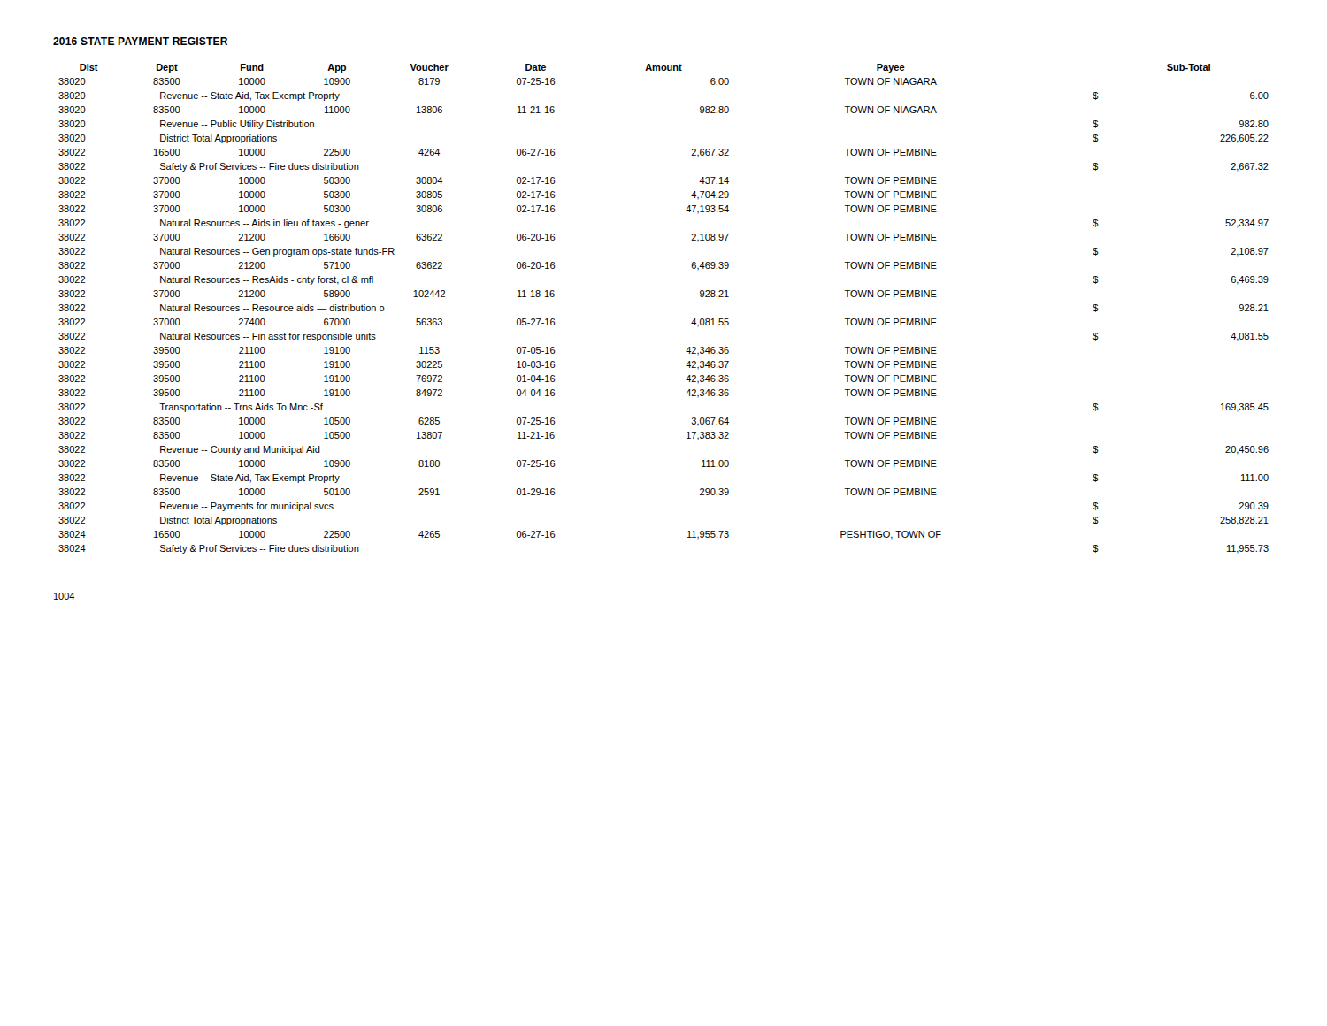2016 STATE PAYMENT REGISTER
| Dist | Dept | Fund | App | Voucher | Date | Amount | Payee | | Sub-Total |
| --- | --- | --- | --- | --- | --- | --- | --- | --- | --- |
| 38020 | 83500 | 10000 | 10900 | 8179 | 07-25-16 | 6.00 | TOWN OF NIAGARA | | |
| 38020 | Revenue -- State Aid, Tax Exempt Proprty | | | $ | 6.00 |
| 38020 | 83500 | 10000 | 11000 | 13806 | 11-21-16 | 982.80 | TOWN OF NIAGARA | | |
| 38020 | Revenue -- Public Utility Distribution | | | $ | 982.80 |
| 38020 | District Total Appropriations | | | $ | 226,605.22 |
| 38022 | 16500 | 10000 | 22500 | 4264 | 06-27-16 | 2,667.32 | TOWN OF PEMBINE | | |
| 38022 | Safety & Prof Services -- Fire dues distribution | | | $ | 2,667.32 |
| 38022 | 37000 | 10000 | 50300 | 30804 | 02-17-16 | 437.14 | TOWN OF PEMBINE | | |
| 38022 | 37000 | 10000 | 50300 | 30805 | 02-17-16 | 4,704.29 | TOWN OF PEMBINE | | |
| 38022 | 37000 | 10000 | 50300 | 30806 | 02-17-16 | 47,193.54 | TOWN OF PEMBINE | | |
| 38022 | Natural Resources -- Aids in lieu of taxes - gener | | | $ | 52,334.97 |
| 38022 | 37000 | 21200 | 16600 | 63622 | 06-20-16 | 2,108.97 | TOWN OF PEMBINE | | |
| 38022 | Natural Resources -- Gen program ops-state funds-FR | | | $ | 2,108.97 |
| 38022 | 37000 | 21200 | 57100 | 63622 | 06-20-16 | 6,469.39 | TOWN OF PEMBINE | | |
| 38022 | Natural Resources -- ResAids - cnty forst, cl & mfl | | | $ | 6,469.39 |
| 38022 | 37000 | 21200 | 58900 | 102442 | 11-18-16 | 928.21 | TOWN OF PEMBINE | | |
| 38022 | Natural Resources -- Resource aids — distribution o | | | $ | 928.21 |
| 38022 | 37000 | 27400 | 67000 | 56363 | 05-27-16 | 4,081.55 | TOWN OF PEMBINE | | |
| 38022 | Natural Resources -- Fin asst for responsible units | | | $ | 4,081.55 |
| 38022 | 39500 | 21100 | 19100 | 1153 | 07-05-16 | 42,346.36 | TOWN OF PEMBINE | | |
| 38022 | 39500 | 21100 | 19100 | 30225 | 10-03-16 | 42,346.37 | TOWN OF PEMBINE | | |
| 38022 | 39500 | 21100 | 19100 | 76972 | 01-04-16 | 42,346.36 | TOWN OF PEMBINE | | |
| 38022 | 39500 | 21100 | 19100 | 84972 | 04-04-16 | 42,346.36 | TOWN OF PEMBINE | | |
| 38022 | Transportation -- Trns Aids To Mnc.-Sf | | | $ | 169,385.45 |
| 38022 | 83500 | 10000 | 10500 | 6285 | 07-25-16 | 3,067.64 | TOWN OF PEMBINE | | |
| 38022 | 83500 | 10000 | 10500 | 13807 | 11-21-16 | 17,383.32 | TOWN OF PEMBINE | | |
| 38022 | Revenue -- County and Municipal Aid | | | $ | 20,450.96 |
| 38022 | 83500 | 10000 | 10900 | 8180 | 07-25-16 | 111.00 | TOWN OF PEMBINE | | |
| 38022 | Revenue -- State Aid, Tax Exempt Proprty | | | $ | 111.00 |
| 38022 | 83500 | 10000 | 50100 | 2591 | 01-29-16 | 290.39 | TOWN OF PEMBINE | | |
| 38022 | Revenue -- Payments for municipal svcs | | | $ | 290.39 |
| 38022 | District Total Appropriations | | | $ | 258,828.21 |
| 38024 | 16500 | 10000 | 22500 | 4265 | 06-27-16 | 11,955.73 | PESHTIGO, TOWN OF | | |
| 38024 | Safety & Prof Services -- Fire dues distribution | | | $ | 11,955.73 |
1004